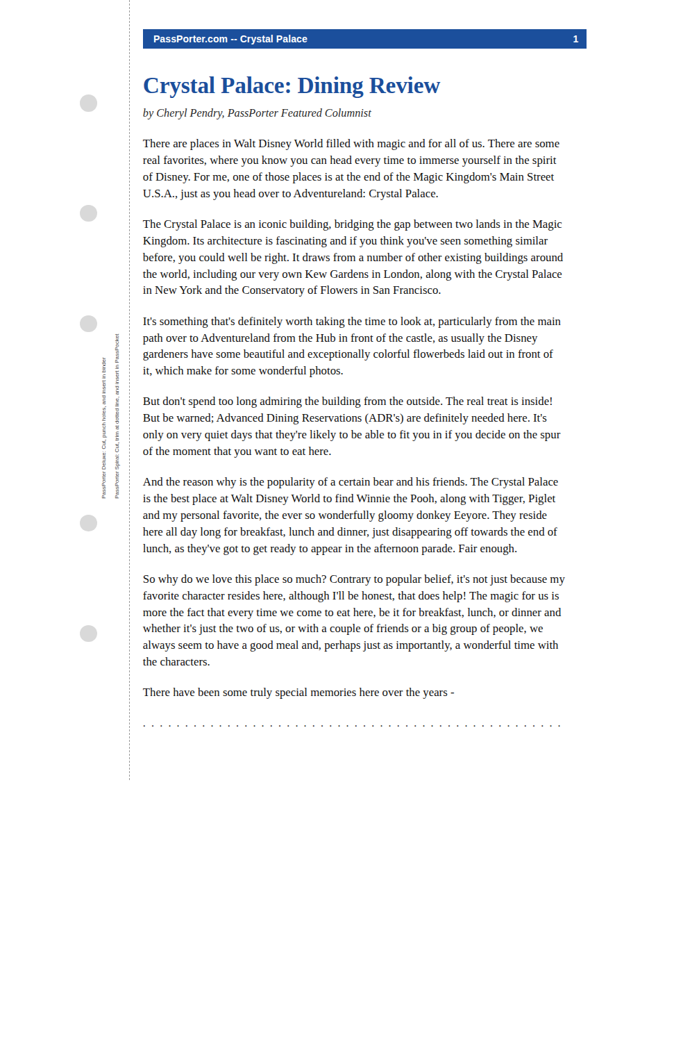PassPorter Deluxe: Cut, punch holes, and insert in binder
PassPorter Spiral: Cut, trim at dotted line, and insert in PassPocket
PassPorter.com -- Crystal Palace 1
Crystal Palace: Dining Review
by Cheryl Pendry, PassPorter Featured Columnist
There are places in Walt Disney World filled with magic and for all of us. There are some real favorites, where you know you can head every time to immerse yourself in the spirit of Disney. For me, one of those places is at the end of the Magic Kingdom's Main Street U.S.A., just as you head over to Adventureland: Crystal Palace.
The Crystal Palace is an iconic building, bridging the gap between two lands in the Magic Kingdom. Its architecture is fascinating and if you think you've seen something similar before, you could well be right. It draws from a number of other existing buildings around the world, including our very own Kew Gardens in London, along with the Crystal Palace in New York and the Conservatory of Flowers in San Francisco.
It's something that's definitely worth taking the time to look at, particularly from the main path over to Adventureland from the Hub in front of the castle, as usually the Disney gardeners have some beautiful and exceptionally colorful flowerbeds laid out in front of it, which make for some wonderful photos.
But don't spend too long admiring the building from the outside. The real treat is inside! But be warned; Advanced Dining Reservations (ADR's) are definitely needed here. It's only on very quiet days that they're likely to be able to fit you in if you decide on the spur of the moment that you want to eat here.
And the reason why is the popularity of a certain bear and his friends. The Crystal Palace is the best place at Walt Disney World to find Winnie the Pooh, along with Tigger, Piglet and my personal favorite, the ever so wonderfully gloomy donkey Eeyore. They reside here all day long for breakfast, lunch and dinner, just disappearing off towards the end of lunch, as they've got to get ready to appear in the afternoon parade. Fair enough.
So why do we love this place so much? Contrary to popular belief, it's not just because my favorite character resides here, although I'll be honest, that does help! The magic for us is more the fact that every time we come to eat here, be it for breakfast, lunch, or dinner and whether it's just the two of us, or with a couple of friends or a big group of people, we always seem to have a good meal and, perhaps just as importantly, a wonderful time with the characters.
There have been some truly special memories here over the years -
. . . . . . . . . . . . . . . . . . . . . . . . . . . . . . . . . . . . . . . . . . . . . . . . . . . . . . . . . . . . . . . . . . . . . .